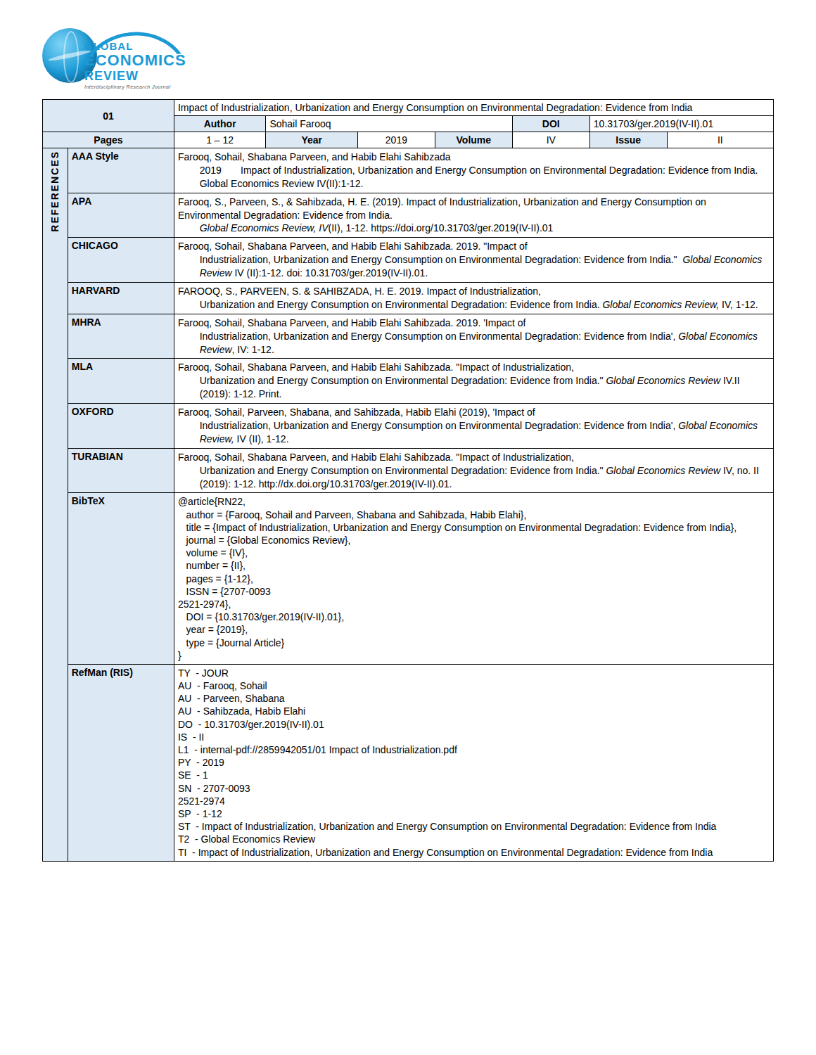GLOBAL
ECONOMICS
REVIEW
Interdisciplinary Research Journal
| 01 | Impact of Industrialization, Urbanization and Energy Consumption on Environmental Degradation: Evidence from India |
| Author | Sohail Farooq | DOI | 10.31703/ger.2019(IV-II).01 |
| Pages | 1 – 12 | Year | 2019 | Volume | IV | Issue | II |
| REFERENCES | AAA Style | Farooq, Sohail, Shabana Parveen, and Habib Elahi Sahibzada 2019 Impact of Industrialization, Urbanization and Energy Consumption on Environmental Degradation: Evidence from India. Global Economics Review IV(II):1-12. |
| APA | Farooq, S., Parveen, S., & Sahibzada, H. E. (2019). Impact of Industrialization, Urbanization and Energy Consumption on Environmental Degradation: Evidence from India. Global Economics Review, IV (II), 1-12. https://doi.org/10.31703/ger.2019(IV-II).01 |
| CHICAGO | Farooq, Sohail, Shabana Parveen, and Habib Elahi Sahibzada. 2019. "Impact of Industrialization, Urbanization and Energy Consumption on Environmental Degradation: Evidence from India." Global Economics Review IV (II):1-12. doi: 10.31703/ger.2019(IV-II).01. |
| HARVARD | FAROOQ, S., PARVEEN, S. & SAHIBZADA, H. E. 2019. Impact of Industrialization, Urbanization and Energy Consumption on Environmental Degradation: Evidence from India. Global Economics Review, IV , 1-12. |
| MHRA | Farooq, Sohail, Shabana Parveen, and Habib Elahi Sahibzada. 2019. 'Impact of Industrialization, Urbanization and Energy Consumption on Environmental Degradation: Evidence from India', Global Economics Review , IV: 1-12. |
| MLA | Farooq, Sohail, Shabana Parveen, and Habib Elahi Sahibzada. "Impact of Industrialization, Urbanization and Energy Consumption on Environmental Degradation: Evidence from India." Global Economics Review IV.II (2019): 1-12. Print. |
| OXFORD | Farooq, Sohail, Parveen, Shabana, and Sahibzada, Habib Elahi (2019), 'Impact of Industrialization, Urbanization and Energy Consumption on Environmental Degradation: Evidence from India', Global Economics Review, IV (II), 1-12. |
| TURABIAN | Farooq, Sohail, Shabana Parveen, and Habib Elahi Sahibzada. "Impact of Industrialization, Urbanization and Energy Consumption on Environmental Degradation: Evidence from India." Global Economics Review IV, no. II (2019): 1-12. http://dx.doi.org/10.31703/ger.2019(IV-II).01. |
| BibTeX | @article{RN22, author = {Farooq, Sohail and Parveen, Shabana and Sahibzada, Habib Elahi}, title = {Impact of Industrialization, Urbanization and Energy Consumption on Environmental Degradation: Evidence from India}, journal = {Global Economics Review}, volume = {IV}, number = {II}, pages = {1-12}, ISSN = {2707-0093 2521-2974}, DOI = {10.31703/ger.2019(IV-II).01}, year = {2019}, type = {Journal Article} } |
| RefMan (RIS) | TY - JOUR AU - Farooq, Sohail AU - Parveen, Shabana AU - Sahibzada, Habib Elahi DO - 10.31703/ger.2019(IV-II).01 IS - II L1 - internal-pdf://2859942051/01 Impact of Industrialization.pdf PY - 2019 SE - 1 SN - 2707-0093 2521-2974 SP - 1-12 ST - Impact of Industrialization, Urbanization and Energy Consumption on Environmental Degradation: Evidence from India T2 - Global Economics Review TI - Impact of Industrialization, Urbanization and Energy Consumption on Environmental Degradation: Evidence from India |